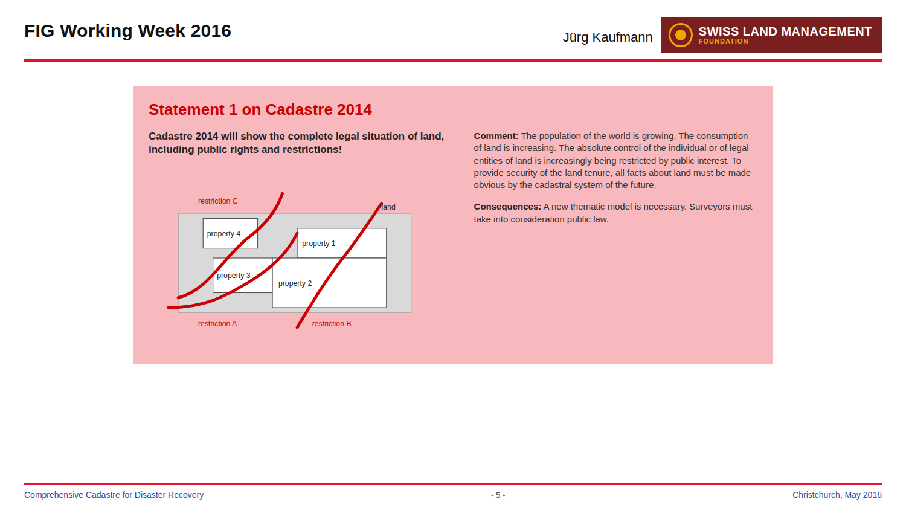FIG Working Week 2016
Jürg Kaufmann
SWISS LAND MANAGEMENT
FOUNDATION
Statement 1 on Cadastre 2014
Cadastre 2014 will show the complete legal situation of land, including public rights and restrictions!
restriction C land property 4 property 1 property 3 property 2 restriction A restriction B
Comment: The population of the world is growing. The consumption of land is increasing. The absolute control of the individual or of legal entities of land is increasingly being restricted by public interest. To provide security of the land tenure, all facts about land must be made obvious by the cadastral system of the future.
Consequences: A new thematic model is necessary. Surveyors must take into consideration public law.
Comprehensive Cadastre for Disaster Recovery
- 5 -
Christchurch, May 2016